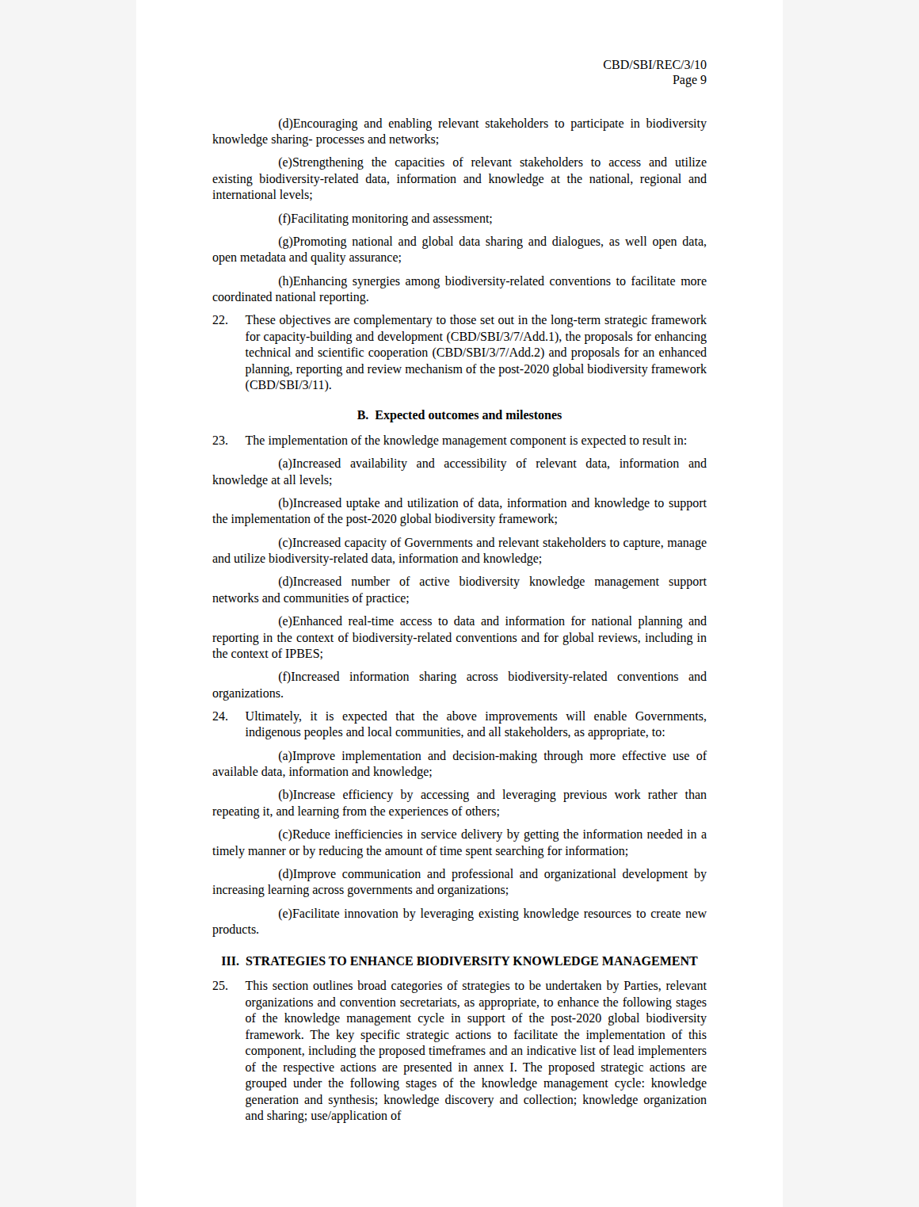CBD/SBI/REC/3/10 Page 9
(d) Encouraging and enabling relevant stakeholders to participate in biodiversity knowledge sharing- processes and networks;
(e) Strengthening the capacities of relevant stakeholders to access and utilize existing biodiversity-related data, information and knowledge at the national, regional and international levels;
(f) Facilitating monitoring and assessment;
(g) Promoting national and global data sharing and dialogues, as well open data, open metadata and quality assurance;
(h) Enhancing synergies among biodiversity-related conventions to facilitate more coordinated national reporting.
22. These objectives are complementary to those set out in the long-term strategic framework for capacity-building and development (CBD/SBI/3/7/Add.1), the proposals for enhancing technical and scientific cooperation (CBD/SBI/3/7/Add.2) and proposals for an enhanced planning, reporting and review mechanism of the post-2020 global biodiversity framework (CBD/SBI/3/11).
B. Expected outcomes and milestones
23. The implementation of the knowledge management component is expected to result in:
(a) Increased availability and accessibility of relevant data, information and knowledge at all levels;
(b) Increased uptake and utilization of data, information and knowledge to support the implementation of the post-2020 global biodiversity framework;
(c) Increased capacity of Governments and relevant stakeholders to capture, manage and utilize biodiversity-related data, information and knowledge;
(d) Increased number of active biodiversity knowledge management support networks and communities of practice;
(e) Enhanced real-time access to data and information for national planning and reporting in the context of biodiversity-related conventions and for global reviews, including in the context of IPBES;
(f) Increased information sharing across biodiversity-related conventions and organizations.
24. Ultimately, it is expected that the above improvements will enable Governments, indigenous peoples and local communities, and all stakeholders, as appropriate, to:
(a) Improve implementation and decision-making through more effective use of available data, information and knowledge;
(b) Increase efficiency by accessing and leveraging previous work rather than repeating it, and learning from the experiences of others;
(c) Reduce inefficiencies in service delivery by getting the information needed in a timely manner or by reducing the amount of time spent searching for information;
(d) Improve communication and professional and organizational development by increasing learning across governments and organizations;
(e) Facilitate innovation by leveraging existing knowledge resources to create new products.
III. STRATEGIES TO ENHANCE BIODIVERSITY KNOWLEDGE MANAGEMENT
25. This section outlines broad categories of strategies to be undertaken by Parties, relevant organizations and convention secretariats, as appropriate, to enhance the following stages of the knowledge management cycle in support of the post-2020 global biodiversity framework. The key specific strategic actions to facilitate the implementation of this component, including the proposed timeframes and an indicative list of lead implementers of the respective actions are presented in annex I. The proposed strategic actions are grouped under the following stages of the knowledge management cycle: knowledge generation and synthesis; knowledge discovery and collection; knowledge organization and sharing; use/application of